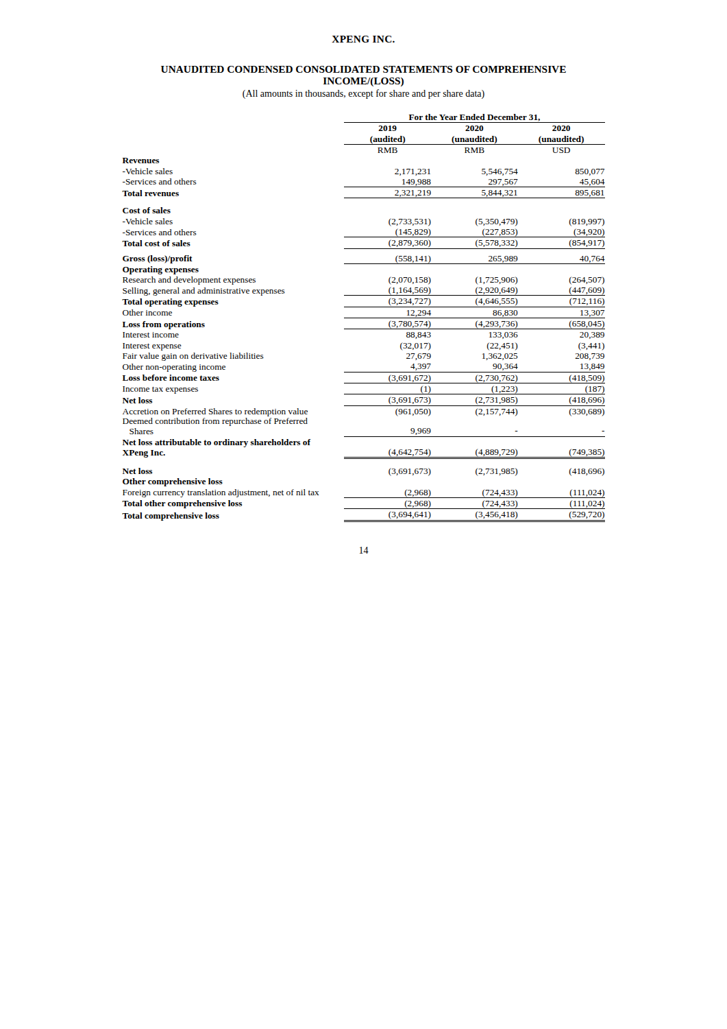XPENG INC.
UNAUDITED CONDENSED CONSOLIDATED STATEMENTS OF COMPREHENSIVE INCOME/(LOSS)
(All amounts in thousands, except for share and per share data)
| | For the Year Ended December 31, |
| | 2019 | 2020 | 2020 |
| | (audited) | (unaudited) | (unaudited) |
| | RMB | RMB | USD |
| Revenues | | | |
| -Vehicle sales | 2,171,231 | 5,546,754 | 850,077 |
| -Services and others | 149,988 | 297,567 | 45,604 |
| Total revenues | 2,321,219 | 5,844,321 | 895,681 |
| Cost of sales | | | |
| -Vehicle sales | (2,733,531) | (5,350,479) | (819,997) |
| -Services and others | (145,829) | (227,853) | (34,920) |
| Total cost of sales | (2,879,360) | (5,578,332) | (854,917) |
| Gross (loss)/profit | (558,141) | 265,989 | 40,764 |
| Operating expenses | | | |
| Research and development expenses | (2,070,158) | (1,725,906) | (264,507) |
| Selling, general and administrative expenses | (1,164,569) | (2,920,649) | (447,609) |
| Total operating expenses | (3,234,727) | (4,646,555) | (712,116) |
| Other income | 12,294 | 86,830 | 13,307 |
| Loss from operations | (3,780,574) | (4,293,736) | (658,045) |
| Interest income | 88,843 | 133,036 | 20,389 |
| Interest expense | (32,017) | (22,451) | (3,441) |
| Fair value gain on derivative liabilities | 27,679 | 1,362,025 | 208,739 |
| Other non-operating income | 4,397 | 90,364 | 13,849 |
| Loss before income taxes | (3,691,672) | (2,730,762) | (418,509) |
| Income tax expenses | (1) | (1,223) | (187) |
| Net loss | (3,691,673) | (2,731,985) | (418,696) |
| Accretion on Preferred Shares to redemption value | (961,050) | (2,157,744) | (330,689) |
| Deemed contribution from repurchase of Preferred Shares | 9,969 | - | - |
| Net loss attributable to ordinary shareholders of XPeng Inc. | (4,642,754) | (4,889,729) | (749,385) |
| Net loss | (3,691,673) | (2,731,985) | (418,696) |
| Other comprehensive loss | | | |
| Foreign currency translation adjustment, net of nil tax | (2,968) | (724,433) | (111,024) |
| Total other comprehensive loss | (2,968) | (724,433) | (111,024) |
| Total comprehensive loss | (3,694,641) | (3,456,418) | (529,720) |
14